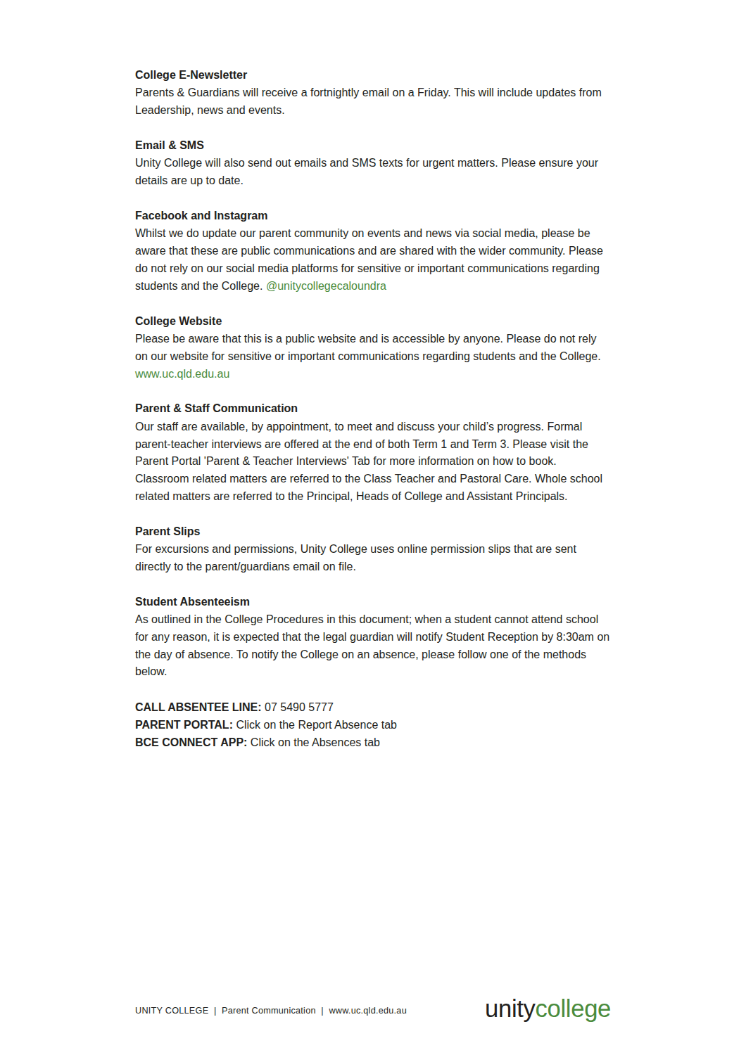College E-Newsletter
Parents & Guardians will receive a fortnightly email on a Friday. This will include updates from Leadership, news and events.
Email & SMS
Unity College will also send out emails and SMS texts for urgent matters. Please ensure your details are up to date.
Facebook and Instagram
Whilst we do update our parent community on events and news via social media, please be aware that these are public communications and are shared with the wider community. Please do not rely on our social media platforms for sensitive or important communications regarding students and the College. @unitycollegecaloundra
College Website
Please be aware that this is a public website and is accessible by anyone. Please do not rely on our website for sensitive or important communications regarding students and the College. www.uc.qld.edu.au
Parent & Staff Communication
Our staff are available, by appointment, to meet and discuss your child’s progress. Formal parent-teacher interviews are offered at the end of both Term 1 and Term 3. Please visit the Parent Portal 'Parent & Teacher Interviews' Tab for more information on how to book. Classroom related matters are referred to the Class Teacher and Pastoral Care. Whole school related matters are referred to the Principal, Heads of College and Assistant Principals.
Parent Slips
For excursions and permissions, Unity College uses online permission slips that are sent directly to the parent/guardians email on file.
Student Absenteeism
As outlined in the College Procedures in this document; when a student cannot attend school for any reason, it is expected that the legal guardian will notify Student Reception by 8:30am on the day of absence. To notify the College on an absence, please follow one of the methods below.
CALL ABSENTEE LINE: 07 5490 5777
PARENT PORTAL: Click on the Report Absence tab
BCE CONNECT APP: Click on the Absences tab
UNITY COLLEGE | Parent Communication | www.uc.qld.edu.au
unity college